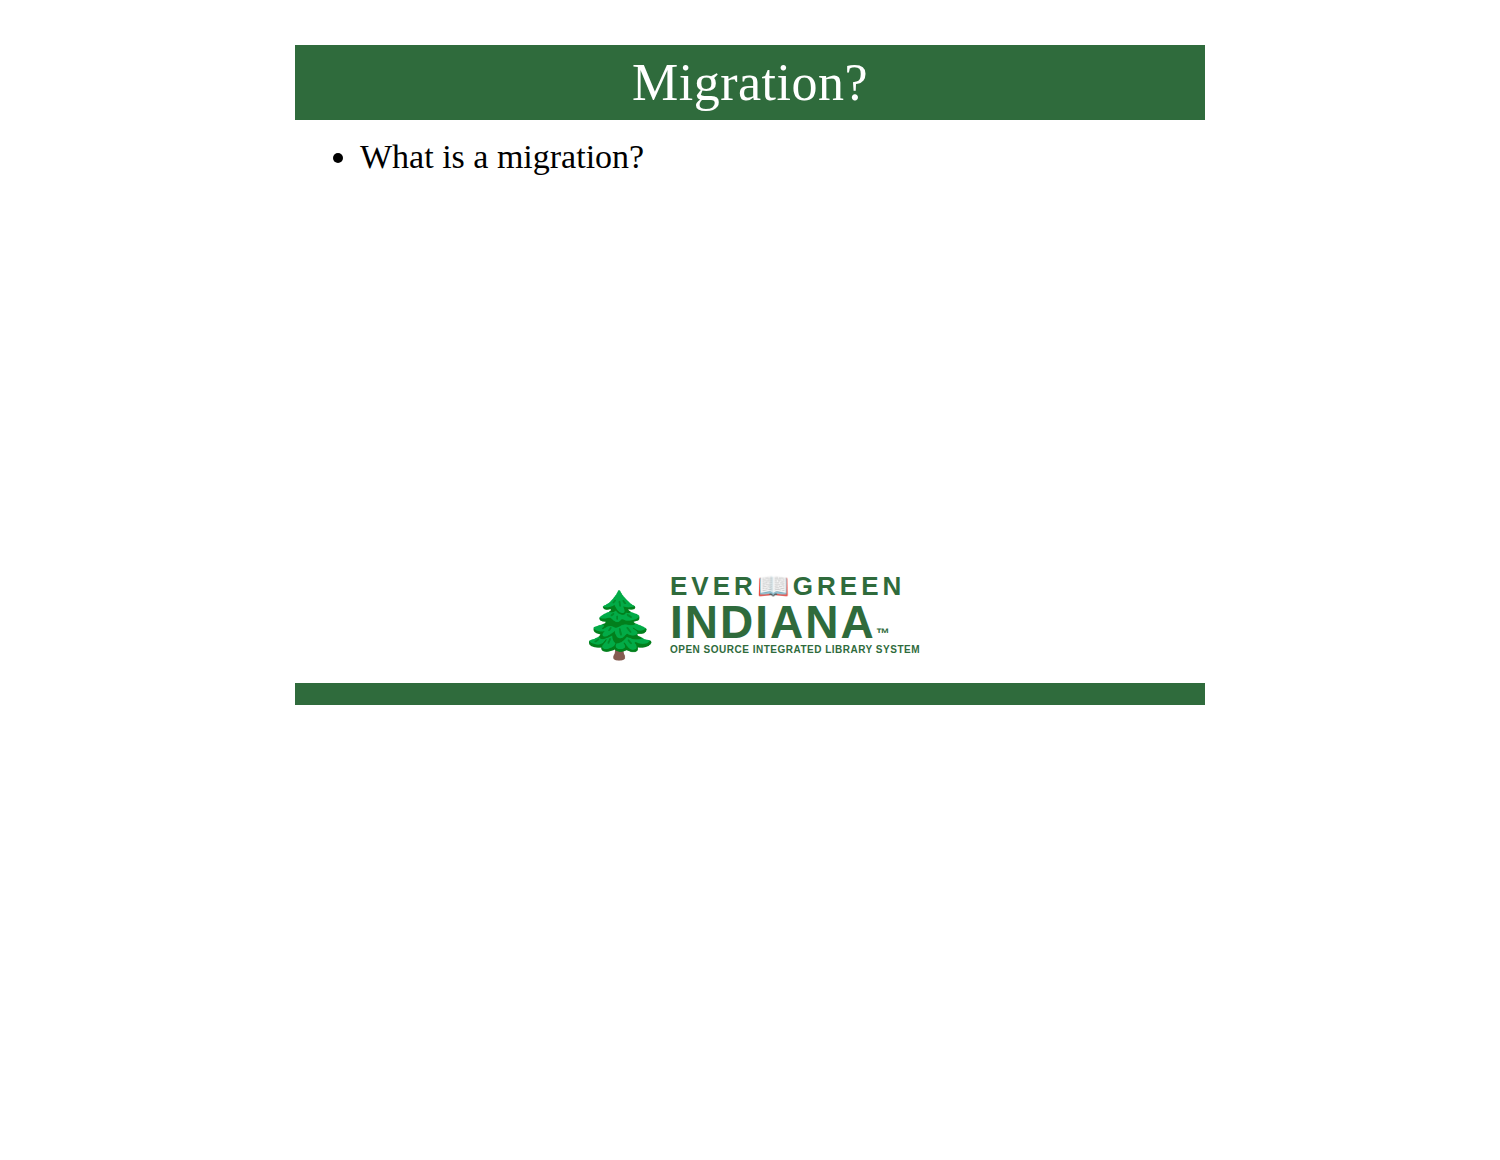Migration?
What is a migration?
🌲
EVER📖GREEN
INDIANA™
Open Source Integrated Library System